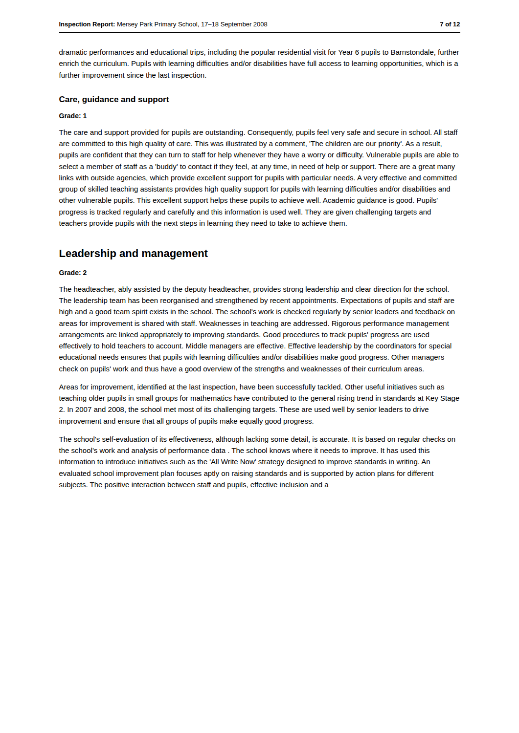Inspection Report: Mersey Park Primary School, 17–18 September 2008
7 of 12
dramatic performances and educational trips, including the popular residential visit for Year 6 pupils to Barnstondale, further enrich the curriculum. Pupils with learning difficulties and/or disabilities have full access to learning opportunities, which is a further improvement since the last inspection.
Care, guidance and support
Grade: 1
The care and support provided for pupils are outstanding. Consequently, pupils feel very safe and secure in school. All staff are committed to this high quality of care. This was illustrated by a comment, 'The children are our priority'. As a result, pupils are confident that they can turn to staff for help whenever they have a worry or difficulty. Vulnerable pupils are able to select a member of staff as a 'buddy' to contact if they feel, at any time, in need of help or support. There are a great many links with outside agencies, which provide excellent support for pupils with particular needs. A very effective and committed group of skilled teaching assistants provides high quality support for pupils with learning difficulties and/or disabilities and other vulnerable pupils. This excellent support helps these pupils to achieve well. Academic guidance is good. Pupils' progress is tracked regularly and carefully and this information is used well. They are given challenging targets and teachers provide pupils with the next steps in learning they need to take to achieve them.
Leadership and management
Grade: 2
The headteacher, ably assisted by the deputy headteacher, provides strong leadership and clear direction for the school. The leadership team has been reorganised and strengthened by recent appointments. Expectations of pupils and staff are high and a good team spirit exists in the school. The school's work is checked regularly by senior leaders and feedback on areas for improvement is shared with staff. Weaknesses in teaching are addressed. Rigorous performance management arrangements are linked appropriately to improving standards. Good procedures to track pupils' progress are used effectively to hold teachers to account. Middle managers are effective. Effective leadership by the coordinators for special educational needs ensures that pupils with learning difficulties and/or disabilities make good progress. Other managers check on pupils' work and thus have a good overview of the strengths and weaknesses of their curriculum areas.
Areas for improvement, identified at the last inspection, have been successfully tackled. Other useful initiatives such as teaching older pupils in small groups for mathematics have contributed to the general rising trend in standards at Key Stage 2. In 2007 and 2008, the school met most of its challenging targets. These are used well by senior leaders to drive improvement and ensure that all groups of pupils make equally good progress.
The school's self-evaluation of its effectiveness, although lacking some detail, is accurate. It is based on regular checks on the school's work and analysis of performance data . The school knows where it needs to improve. It has used this information to introduce initiatives such as the 'All Write Now' strategy designed to improve standards in writing. An evaluated school improvement plan focuses aptly on raising standards and is supported by action plans for different subjects. The positive interaction between staff and pupils, effective inclusion and a